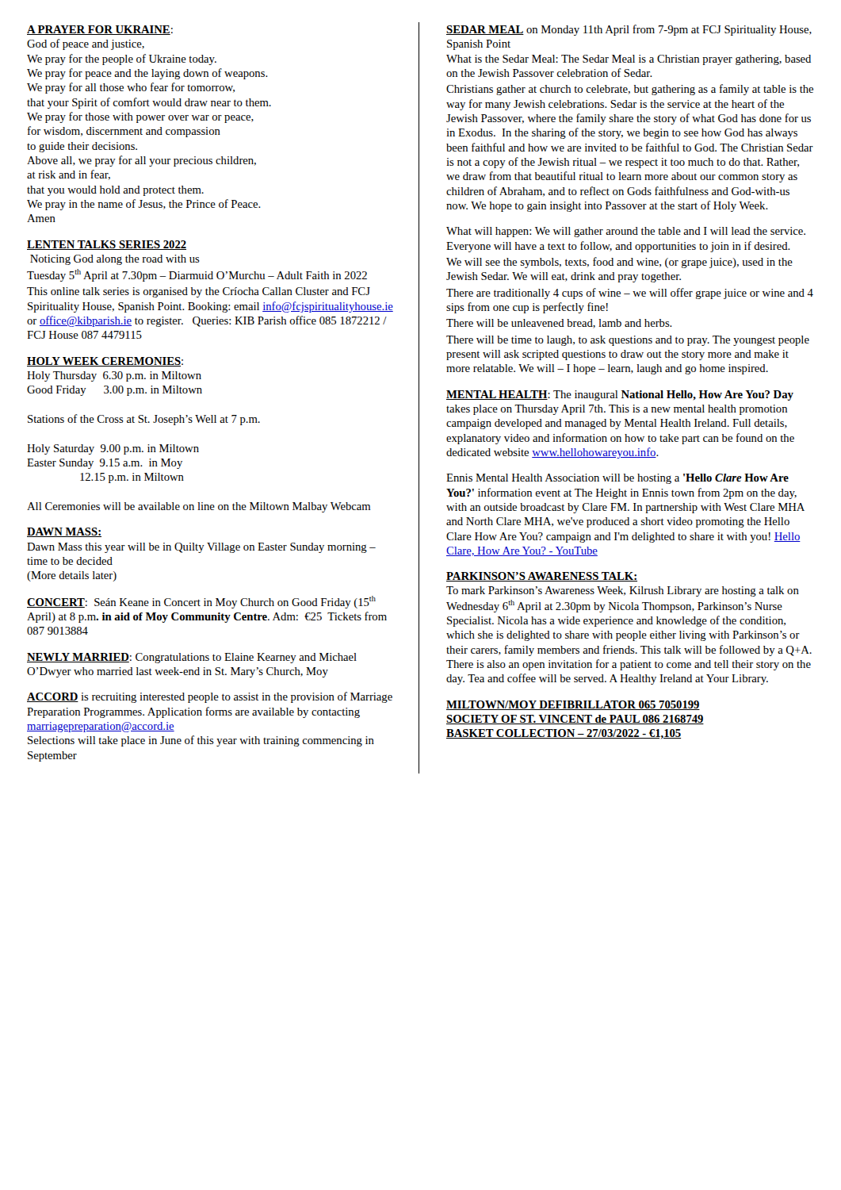A PRAYER FOR UKRAINE
:
God of peace and justice,
We pray for the people of Ukraine today.
We pray for peace and the laying down of weapons.
We pray for all those who fear for tomorrow,
that your Spirit of comfort would draw near to them.
We pray for those with power over war or peace,
for wisdom, discernment and compassion
to guide their decisions.
Above all, we pray for all your precious children,
at risk and in fear,
that you would hold and protect them.
We pray in the name of Jesus, the Prince of Peace.
Amen
LENTEN TALKS SERIES 2022
Noticing God along the road with us
Tuesday 5th April at 7.30pm – Diarmuid O’Murchu – Adult Faith in 2022
This online talk series is organised by the Críocha Callan Cluster and FCJ Spirituality House, Spanish Point. Booking: email info@fcjspiritualityhouse.ie or office@kibparish.ie to register. Queries: KIB Parish office 085 1872212 / FCJ House 087 4479115
HOLY WEEK CEREMONIES
:
Holy Thursday 6.30 p.m. in Miltown
Good Friday 3.00 p.m. in Miltown
Stations of the Cross at St. Joseph’s Well at 7 p.m.
Holy Saturday 9.00 p.m. in Miltown
Easter Sunday 9.15 a.m. in Moy
12.15 p.m. in Miltown
All Ceremonies will be available on line on the Miltown Malbay Webcam
DAWN MASS:
Dawn Mass this year will be in Quilty Village on Easter Sunday morning – time to be decided
(More details later)
CONCERT
: Seán Keane in Concert in Moy Church on Good Friday (15th April) at 8 p.m. in aid of Moy Community Centre. Adm: €25 Tickets from 087 9013884
NEWLY MARRIED
: Congratulations to Elaine Kearney and Michael O’Dwyer who married last week-end in St. Mary’s Church, Moy
ACCORD
is recruiting interested people to assist in the provision of Marriage Preparation Programmes. Application forms are available by contacting marriagepreparation@accord.ie
Selections will take place in June of this year with training commencing in September
SEDAR MEAL
on Monday 11th April from 7-9pm at FCJ Spirituality House, Spanish Point
What is the Sedar Meal: The Sedar Meal is a Christian prayer gathering, based on the Jewish Passover celebration of Sedar.
Christians gather at church to celebrate, but gathering as a family at table is the way for many Jewish celebrations. Sedar is the service at the heart of the Jewish Passover, where the family share the story of what God has done for us in Exodus. In the sharing of the story, we begin to see how God has always been faithful and how we are invited to be faithful to God. The Christian Sedar is not a copy of the Jewish ritual – we respect it too much to do that. Rather, we draw from that beautiful ritual to learn more about our common story as children of Abraham, and to reflect on Gods faithfulness and God-with-us now. We hope to gain insight into Passover at the start of Holy Week.
What will happen: We will gather around the table and I will lead the service. Everyone will have a text to follow, and opportunities to join in if desired.
We will see the symbols, texts, food and wine, (or grape juice), used in the Jewish Sedar. We will eat, drink and pray together.
There are traditionally 4 cups of wine – we will offer grape juice or wine and 4 sips from one cup is perfectly fine!
There will be unleavened bread, lamb and herbs.
There will be time to laugh, to ask questions and to pray. The youngest people present will ask scripted questions to draw out the story more and make it more relatable. We will – I hope – learn, laugh and go home inspired.
MENTAL HEALTH
: The inaugural National Hello, How Are You? Day takes place on Thursday April 7th. This is a new mental health promotion campaign developed and managed by Mental Health Ireland. Full details, explanatory video and information on how to take part can be found on the dedicated website www.hellohowareyou.info.
Ennis Mental Health Association will be hosting a 'Hello Clare How Are You?' information event at The Height in Ennis town from 2pm on the day, with an outside broadcast by Clare FM. In partnership with West Clare MHA and North Clare MHA, we've produced a short video promoting the Hello Clare How Are You? campaign and I'm delighted to share it with you! Hello Clare, How Are You? - YouTube
PARKINSON’S AWARENESS TALK:
To mark Parkinson’s Awareness Week, Kilrush Library are hosting a talk on Wednesday 6th April at 2.30pm by Nicola Thompson, Parkinson’s Nurse Specialist. Nicola has a wide experience and knowledge of the condition, which she is delighted to share with people either living with Parkinson’s or their carers, family members and friends. This talk will be followed by a Q+A. There is also an open invitation for a patient to come and tell their story on the day. Tea and coffee will be served. A Healthy Ireland at Your Library.
MILTOWN/MOY DEFIBRILLATOR 065 7050199
SOCIETY OF ST. VINCENT de PAUL 086 2168749
BASKET COLLECTION – 27/03/2022 - €1,105